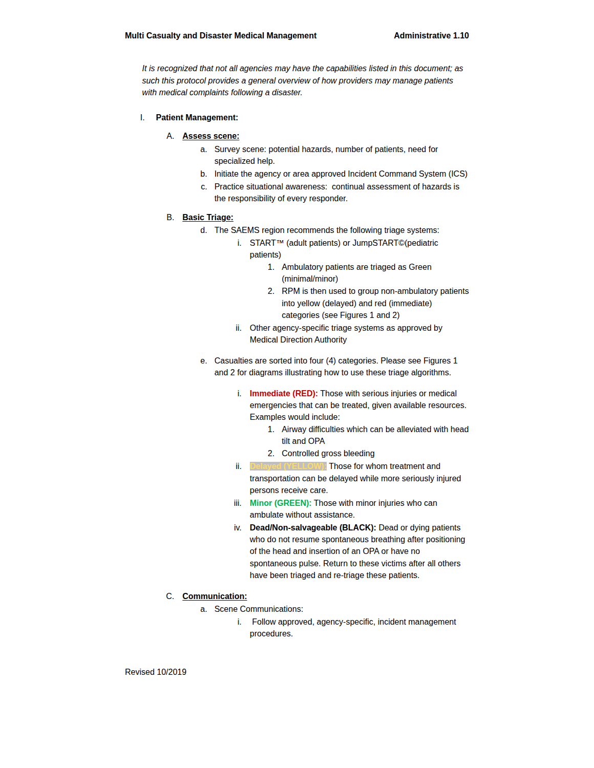Multi Casualty and Disaster Medical Management Administrative 1.10
It is recognized that not all agencies may have the capabilities listed in this document; as such this protocol provides a general overview of how providers may manage patients with medical complaints following a disaster.
Patient Management:
Assess scene:
Survey scene: potential hazards, number of patients, need for specialized help.
Initiate the agency or area approved Incident Command System (ICS)
Practice situational awareness: continual assessment of hazards is the responsibility of every responder.
Basic Triage:
The SAEMS region recommends the following triage systems:
START™ (adult patients) or JumpSTART©(pediatric patients)
Ambulatory patients are triaged as Green (minimal/minor)
RPM is then used to group non-ambulatory patients into yellow (delayed) and red (immediate) categories (see Figures 1 and 2)
Other agency-specific triage systems as approved by Medical Direction Authority
Casualties are sorted into four (4) categories. Please see Figures 1 and 2 for diagrams illustrating how to use these triage algorithms.
Immediate (RED): Those with serious injuries or medical emergencies that can be treated, given available resources. Examples would include:
Airway difficulties which can be alleviated with head tilt and OPA
Controlled gross bleeding
Delayed (YELLOW): Those for whom treatment and transportation can be delayed while more seriously injured persons receive care.
Minor (GREEN): Those with minor injuries who can ambulate without assistance.
Dead/Non-salvageable (BLACK): Dead or dying patients who do not resume spontaneous breathing after positioning of the head and insertion of an OPA or have no spontaneous pulse. Return to these victims after all others have been triaged and re-triage these patients.
Communication:
Scene Communications:
Follow approved, agency-specific, incident management procedures.
Revised 10/2019